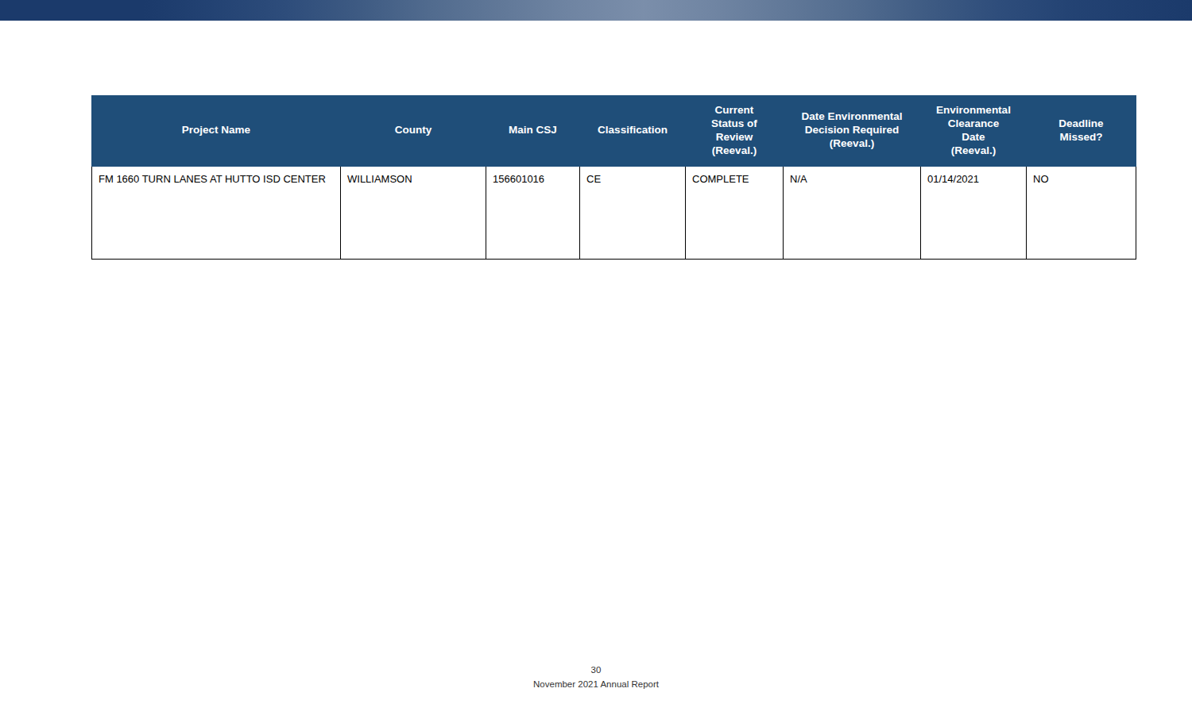| Project Name | County | Main CSJ | Classification | Current Status of Review (Reeval.) | Date Environmental Decision Required (Reeval.) | Environmental Clearance Date (Reeval.) | Deadline Missed? |
| --- | --- | --- | --- | --- | --- | --- | --- |
| FM 1660 TURN LANES AT HUTTO ISD CENTER | WILLIAMSON | 156601016 | CE | COMPLETE | N/A | 01/14/2021 | NO |
30
November 2021 Annual Report